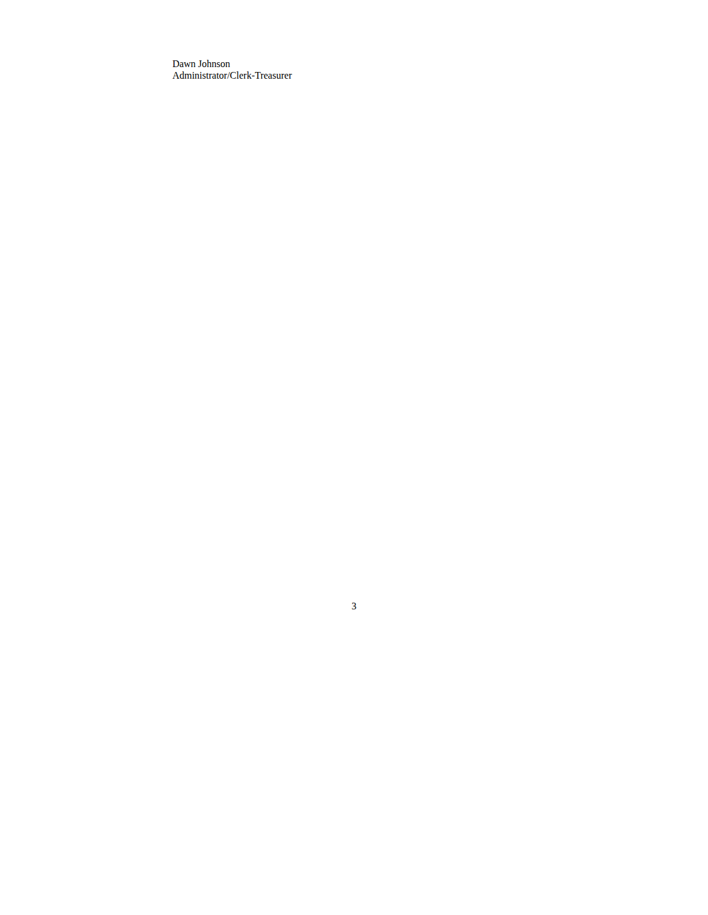Dawn Johnson
Administrator/Clerk-Treasurer
3